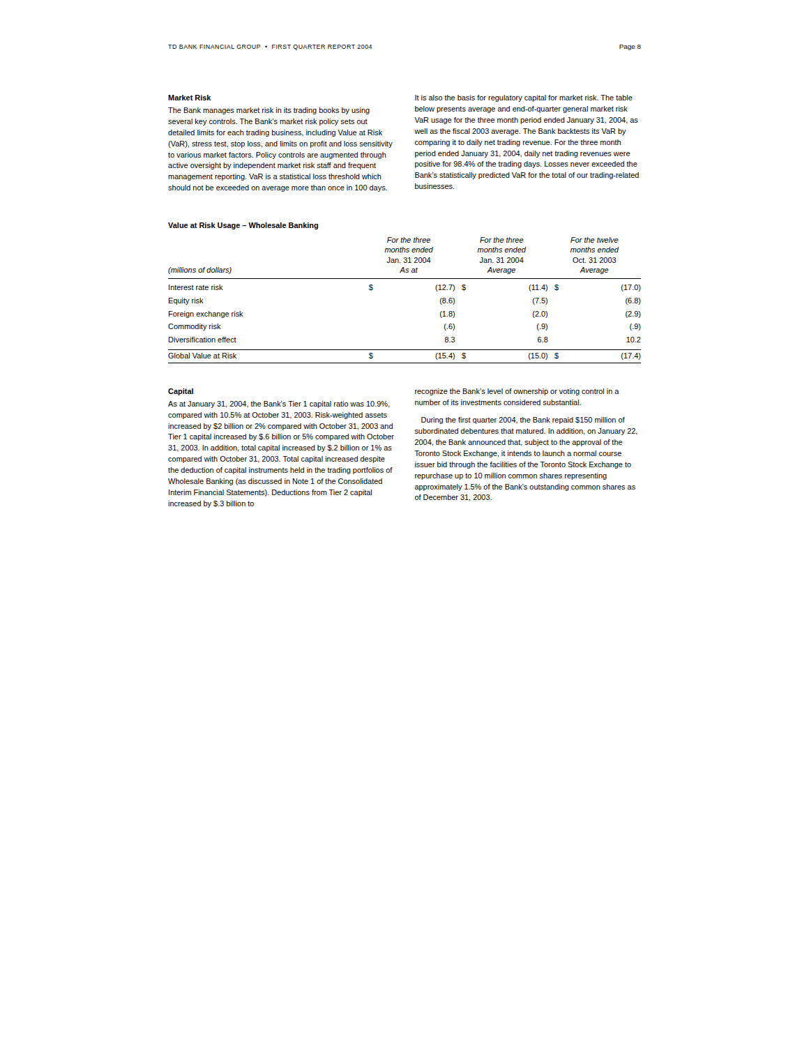TD BANK FINANCIAL GROUP • FIRST QUARTER REPORT 2004
Page 8
Market Risk
The Bank manages market risk in its trading books by using several key controls. The Bank’s market risk policy sets out detailed limits for each trading business, including Value at Risk (VaR), stress test, stop loss, and limits on profit and loss sensitivity to various market factors. Policy controls are augmented through active oversight by independent market risk staff and frequent management reporting. VaR is a statistical loss threshold which should not be exceeded on average more than once in 100 days.
It is also the basis for regulatory capital for market risk. The table below presents average and end-of-quarter general market risk VaR usage for the three month period ended January 31, 2004, as well as the fiscal 2003 average. The Bank backtests its VaR by comparing it to daily net trading revenue. For the three month period ended January 31, 2004, daily net trading revenues were positive for 98.4% of the trading days. Losses never exceeded the Bank’s statistically predicted VaR for the total of our trading-related businesses.
Value at Risk Usage – Wholesale Banking
| | For the three months ended | For the three months ended | For the twelve months ended |
| --- | --- | --- | --- |
| (millions of dollars) | Jan. 31 2004 As at | Jan. 31 2004 Average | Oct. 31 2003 Average |
| Interest rate risk | $ | (12.7) | $ | (11.4) | $ | (17.0) |
| Equity risk | | (8.6) | | (7.5) | | (6.8) |
| Foreign exchange risk | | (1.8) | | (2.0) | | (2.9) |
| Commodity risk | | (.6) | | (.9) | | (.9) |
| Diversification effect | | 8.3 | | 6.8 | | 10.2 |
| Global Value at Risk | $ | (15.4) | $ | (15.0) | $ | (17.4) |
Capital
As at January 31, 2004, the Bank’s Tier 1 capital ratio was 10.9%, compared with 10.5% at October 31, 2003. Risk-weighted assets increased by $2 billion or 2% compared with October 31, 2003 and Tier 1 capital increased by $.6 billion or 5% compared with October 31, 2003. In addition, total capital increased by $.2 billion or 1% as compared with October 31, 2003. Total capital increased despite the deduction of capital instruments held in the trading portfolios of Wholesale Banking (as discussed in Note 1 of the Consolidated Interim Financial Statements). Deductions from Tier 2 capital increased by $.3 billion to
recognize the Bank’s level of ownership or voting control in a number of its investments considered substantial.
During the first quarter 2004, the Bank repaid $150 million of subordinated debentures that matured. In addition, on January 22, 2004, the Bank announced that, subject to the approval of the Toronto Stock Exchange, it intends to launch a normal course issuer bid through the facilities of the Toronto Stock Exchange to repurchase up to 10 million common shares representing approximately 1.5% of the Bank’s outstanding common shares as of December 31, 2003.